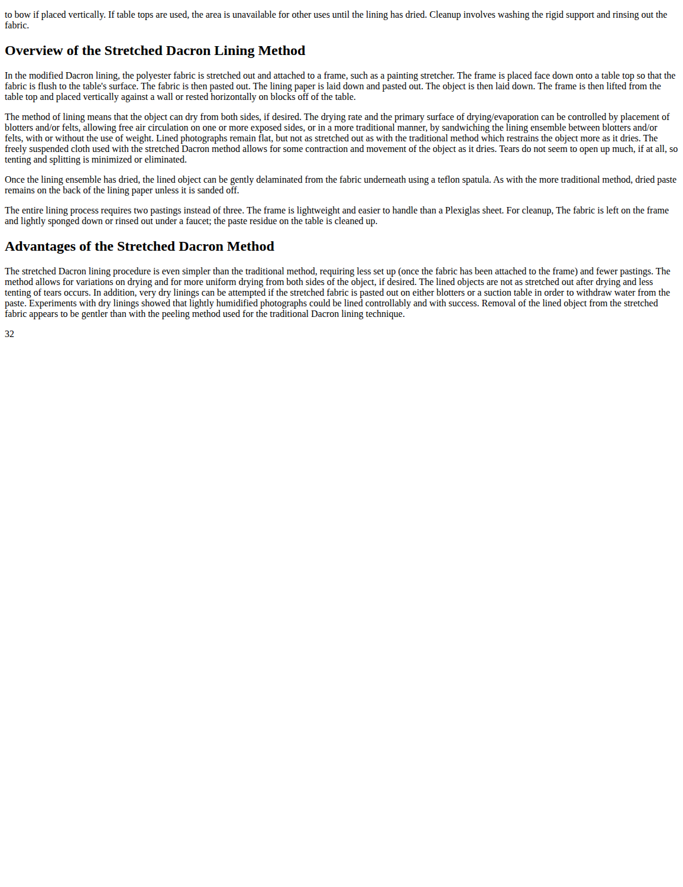to bow if placed vertically. If table tops are used, the area is unavailable for other uses until the lining has dried. Cleanup involves washing the rigid support and rinsing out the fabric.
Overview of the Stretched Dacron Lining Method
In the modified Dacron lining, the polyester fabric is stretched out and attached to a frame, such as a painting stretcher. The frame is placed face down onto a table top so that the fabric is flush to the table's surface. The fabric is then pasted out. The lining paper is laid down and pasted out. The object is then laid down. The frame is then lifted from the table top and placed vertically against a wall or rested horizontally on blocks off of the table.
The method of lining means that the object can dry from both sides, if desired. The drying rate and the primary surface of drying/evaporation can be controlled by placement of blotters and/or felts, allowing free air circulation on one or more exposed sides, or in a more traditional manner, by sandwiching the lining ensemble between blotters and/or felts, with or without the use of weight. Lined photographs remain flat, but not as stretched out as with the traditional method which restrains the object more as it dries. The freely suspended cloth used with the stretched Dacron method allows for some contraction and movement of the object as it dries. Tears do not seem to open up much, if at all, so tenting and splitting is minimized or eliminated.
Once the lining ensemble has dried, the lined object can be gently delaminated from the fabric underneath using a teflon spatula. As with the more traditional method, dried paste remains on the back of the lining paper unless it is sanded off.
The entire lining process requires two pastings instead of three. The frame is lightweight and easier to handle than a Plexiglas sheet. For cleanup, The fabric is left on the frame and lightly sponged down or rinsed out under a faucet; the paste residue on the table is cleaned up.
Advantages of the Stretched Dacron Method
The stretched Dacron lining procedure is even simpler than the traditional method, requiring less set up (once the fabric has been attached to the frame) and fewer pastings. The method allows for variations on drying and for more uniform drying from both sides of the object, if desired. The lined objects are not as stretched out after drying and less tenting of tears occurs. In addition, very dry linings can be attempted if the stretched fabric is pasted out on either blotters or a suction table in order to withdraw water from the paste. Experiments with dry linings showed that lightly humidified photographs could be lined controllably and with success. Removal of the lined object from the stretched fabric appears to be gentler than with the peeling method used for the traditional Dacron lining technique.
32